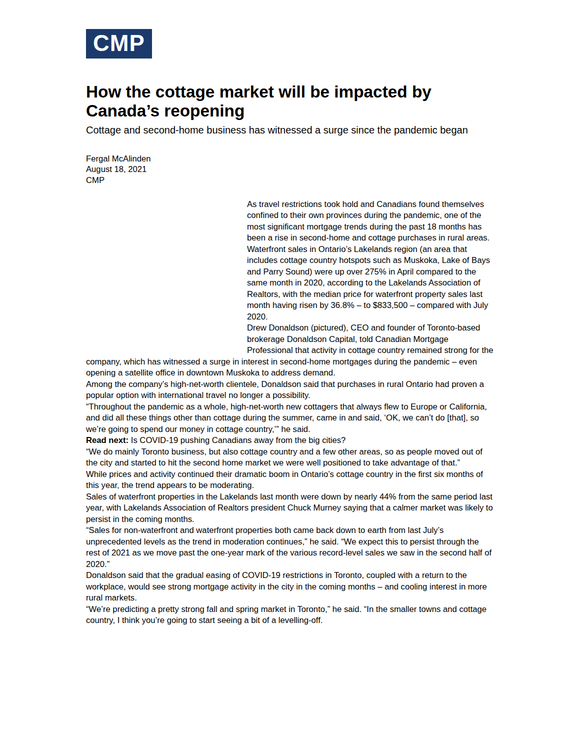CMP
How the cottage market will be impacted by Canada’s reopening
Cottage and second-home business has witnessed a surge since the pandemic began
Fergal McAlinden August 18, 2021 CMP
As travel restrictions took hold and Canadians found themselves confined to their own provinces during the pandemic, one of the most significant mortgage trends during the past 18 months has been a rise in second-home and cottage purchases in rural areas.
Waterfront sales in Ontario’s Lakelands region (an area that includes cottage country hotspots such as Muskoka, Lake of Bays and Parry Sound) were up over 275% in April compared to the same month in 2020, according to the Lakelands Association of Realtors, with the median price for waterfront property sales last month having risen by 36.8% – to $833,500 – compared with July 2020.
Drew Donaldson (pictured), CEO and founder of Toronto-based brokerage Donaldson Capital, told Canadian Mortgage Professional that activity in cottage country remained strong for the company, which has witnessed a surge in interest in second-home mortgages during the pandemic – even opening a satellite office in downtown Muskoka to address demand.
Among the company’s high-net-worth clientele, Donaldson said that purchases in rural Ontario had proven a popular option with international travel no longer a possibility.
“Throughout the pandemic as a whole, high-net-worth new cottagers that always flew to Europe or California, and did all these things other than cottage during the summer, came in and said, ‘OK, we can’t do [that], so we’re going to spend our money in cottage country,’” he said.
Read next: Is COVID-19 pushing Canadians away from the big cities?
“We do mainly Toronto business, but also cottage country and a few other areas, so as people moved out of the city and started to hit the second home market we were well positioned to take advantage of that.”
While prices and activity continued their dramatic boom in Ontario’s cottage country in the first six months of this year, the trend appears to be moderating.
Sales of waterfront properties in the Lakelands last month were down by nearly 44% from the same period last year, with Lakelands Association of Realtors president Chuck Murney saying that a calmer market was likely to persist in the coming months.
“Sales for non-waterfront and waterfront properties both came back down to earth from last July’s unprecedented levels as the trend in moderation continues,” he said. “We expect this to persist through the rest of 2021 as we move past the one-year mark of the various record-level sales we saw in the second half of 2020.”
Donaldson said that the gradual easing of COVID-19 restrictions in Toronto, coupled with a return to the workplace, would see strong mortgage activity in the city in the coming months – and cooling interest in more rural markets.
“We’re predicting a pretty strong fall and spring market in Toronto,” he said. “In the smaller towns and cottage country, I think you’re going to start seeing a bit of a levelling-off.